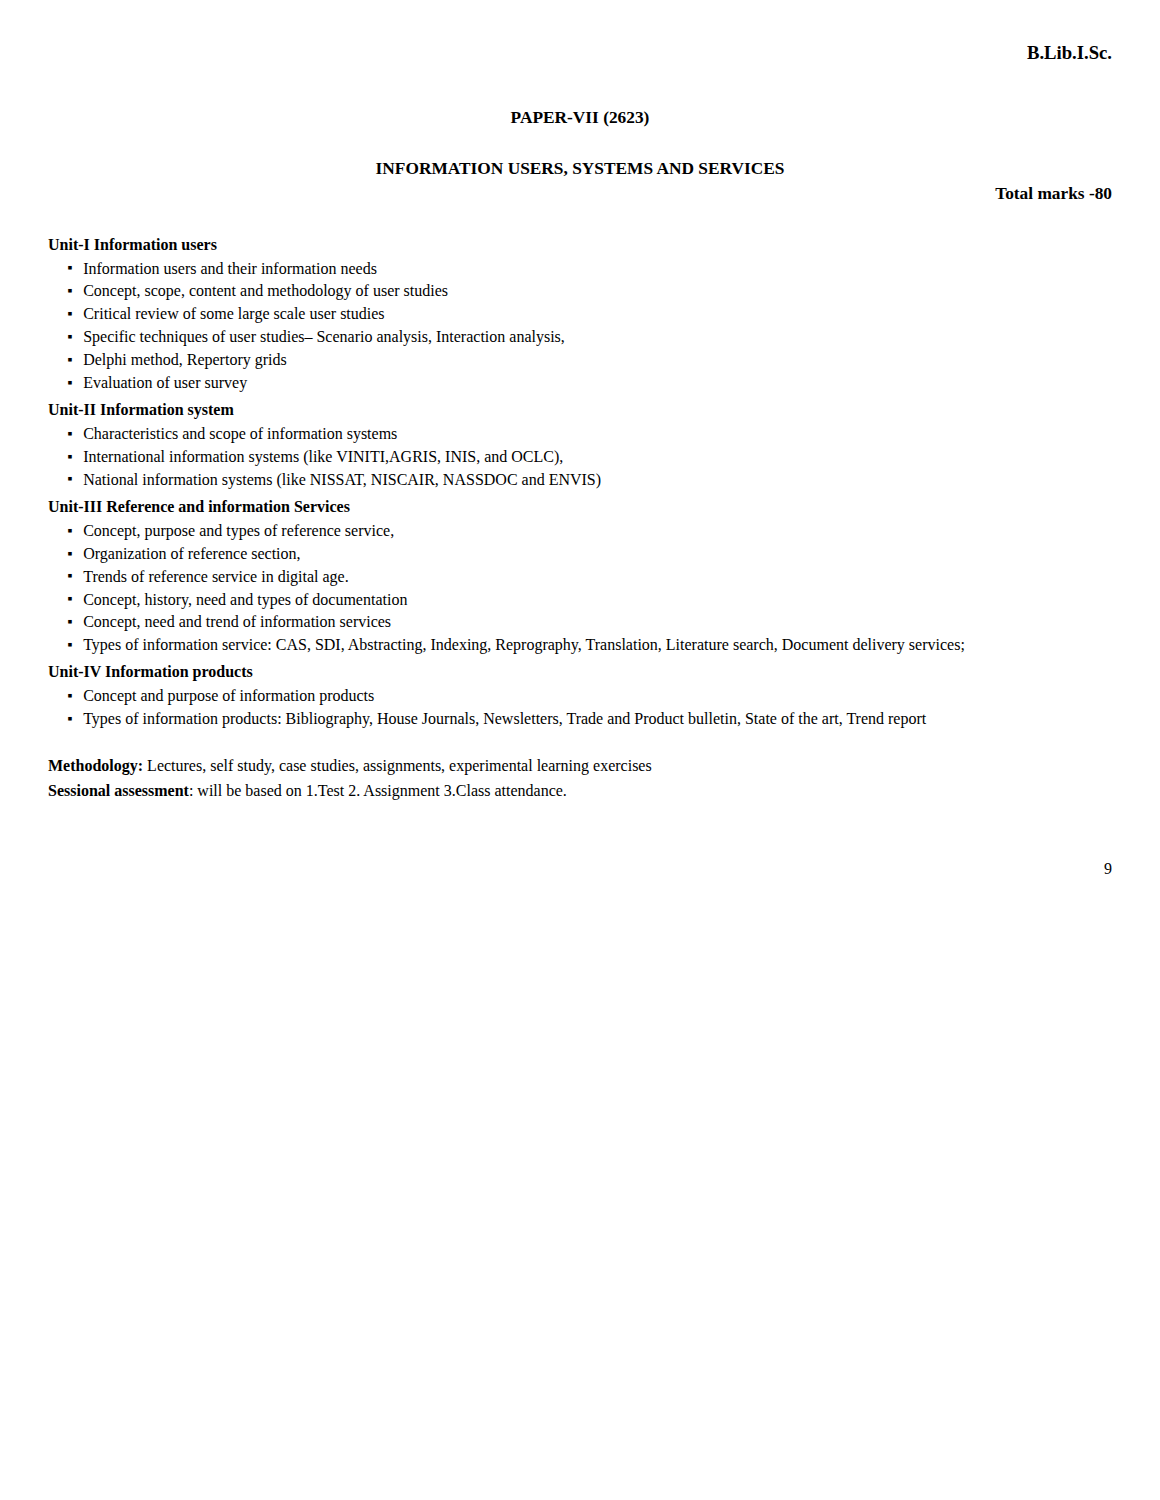B.Lib.I.Sc.
PAPER-VII (2623)
INFORMATION USERS, SYSTEMS AND SERVICES
Total marks -80
Unit-I Information users
Information users and their information needs
Concept, scope, content and methodology of user studies
Critical review of some large scale user studies
Specific techniques of user studies– Scenario analysis, Interaction analysis,
Delphi method, Repertory grids
Evaluation of user survey
Unit-II Information system
Characteristics and scope of information systems
International information systems (like VINITI,AGRIS, INIS, and OCLC),
National information systems (like NISSAT, NISCAIR, NASSDOC and ENVIS)
Unit-III Reference and information Services
Concept, purpose and types of reference service,
Organization of reference section,
Trends of reference service in digital age.
Concept, history, need and types of documentation
Concept, need and trend of information services
Types of information service: CAS, SDI, Abstracting, Indexing, Reprography, Translation, Literature search, Document delivery services;
Unit-IV Information products
Concept and purpose of information products
Types of information products: Bibliography, House Journals, Newsletters, Trade and Product bulletin, State of the art, Trend report
Methodology: Lectures, self study, case studies, assignments, experimental learning exercises
Sessional assessment: will be based on 1.Test 2. Assignment 3.Class attendance.
9